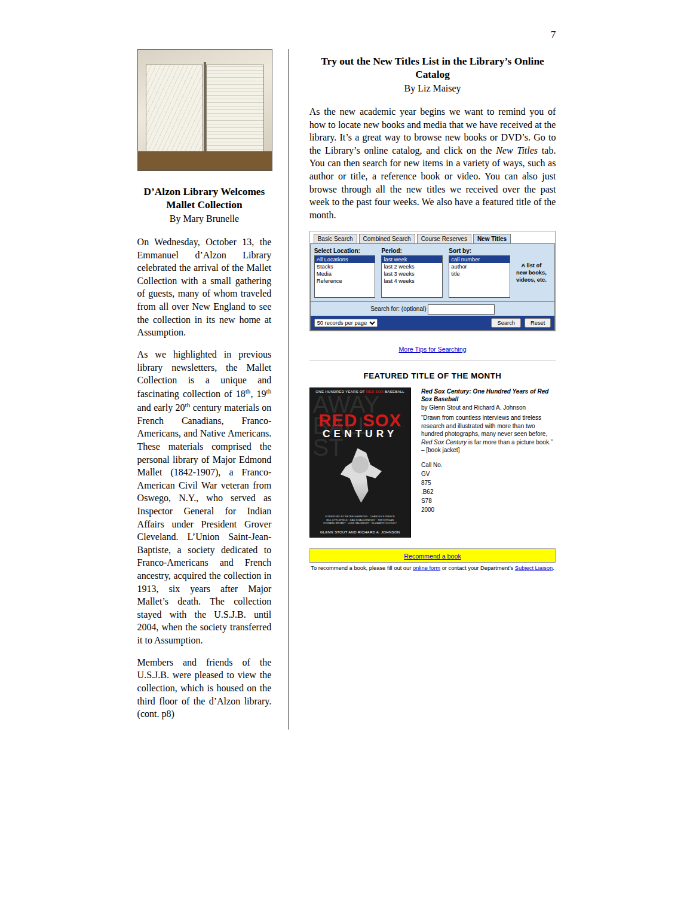7
D’Alzon Library Welcomes
Mallet Collection
By Mary Brunelle
On Wednesday, October 13, the Emmanuel d’Alzon Library celebrated the arrival of the Mallet Collection with a small gathering of guests, many of whom traveled from all over New England to see the collection in its new home at Assumption.
As we highlighted in previous library newsletters, the Mallet Collection is a unique and fascinating collection of 18th, 19th and early 20th century materials on French Canadians, Franco-Americans, and Native Americans. These materials comprised the personal library of Major Edmond Mallet (1842-1907), a Franco-American Civil War veteran from Oswego, N.Y., who served as Inspector General for Indian Affairs under President Grover Cleveland. L’Union Saint-Jean-Baptiste, a society dedicated to Franco-Americans and French ancestry, acquired the collection in 1913, six years after Major Mallet’s death. The collection stayed with the U.S.J.B. until 2004, when the society transferred it to Assumption.
Members and friends of the U.S.J.B. were pleased to view the collection, which is housed on the third floor of the d’Alzon library. (cont. p8)
Try out the New Titles List in the Library’s Online
Catalog
By Liz Maisey
As the new academic year begins we want to remind you of how to locate new books and media that we have received at the library. It’s a great way to browse new books or DVD’s. Go to the Library’s online catalog, and click on the New Titles tab. You can then search for new items in a variety of ways, such as author or title, a reference book or video. You can also just browse through all the new titles we received over the past week to the past four weeks. We also have a featured title of the month.
Basic Search Combined Search Course Reserves New Titles
Select Location:
All Locations
Stacks
Media
Reference
Period:
last week
last 2 weeks
last 3 weeks
last 4 weeks
Sort by:
call number
author
title
A list of
new books,
videos, etc.
Search for: (optional)
50 records per page
Search Reset
More Tips for Searching
FEATURED TITLE OF THE MONTH
AWAY
BALL ST
ONE HUNDRED YEARS OF RED SOX BASEBALL
RED SOX
CENTURY
FOREWORD BY PETER GAMMONS · CHARLES P. PIERCE
BILL LITTLEFIELD · DAN SHAUGHNESSY · TIM HORGAN
HOWARD BRYANT · LUKE SALISBURY · ELIZABETH DOOLEY
GLENN STOUT AND RICHARD A. JOHNSON
Red Sox Century: One Hundred Years of Red Sox Baseball
by Glenn Stout and Richard A. Johnson
“Drawn from countless interviews and tireless research and illustrated with more than two hundred photographs, many never seen before, Red Sox Century is far more than a picture book.”
– [book jacket]
Call No.
GV
875
.B62
S78
2000
Recommend a book
To recommend a book, please fill out our online form or contact your Department’s Subject Liaison.